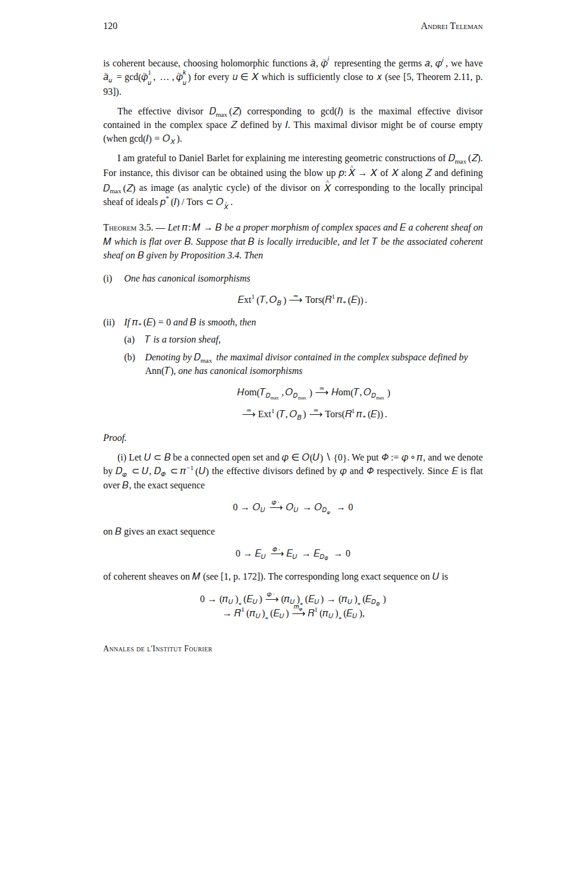120 Andrei Teleman
is coherent because, choosing holomorphic functions a~, φ~i representing the germs a, φi, we have a~u=gcd(φ~u1,…,φ~uk) for every u∈X which is sufficiently close to x (see [5, Theorem 2.11, p. 93]).
The effective divisor Dmax(Z) corresponding to gcd(I) is the maximal effective divisor contained in the complex space Z defined by I. This maximal divisor might be of course empty (when gcd(I)=OX).
I am grateful to Daniel Barlet for explaining me interesting geometric constructions of Dmax(Z). For instance, this divisor can be obtained using the blow up p:X^→X of X along Z and defining Dmax(Z) as image (as analytic cycle) of the divisor on X^ corresponding to the locally principal sheaf of ideals p*(I)/Tors⊂OX^.
Theorem 3.5. — Let π:M→B be a proper morphism of complex spaces and E a coherent sheaf on M which is flat over B. Suppose that B is locally irreducible, and let T be the associated coherent sheaf on B given by Proposition 3.4. Then
One has canonical isomorphisms Ext⁡1 (T,OB) ⟶≃ Tors(R1π*(E)).
If π*(E)=0 and B is smooth, then
T is a torsion sheaf,
Denoting by Dmax the maximal divisor contained in the complex subspace defined by Ann(T), one has canonical isomorphisms Hom(TDmax,ODmax) ⟶≃ Hom(T,ODmax) ⟶≃ Ext1(T,OB) ⟶≃ Tors(R1π*(E)).
Proof.
(i) Let U⊂B be a connected open set and φ∈O(U)∖{0}. We put Φ:=φ∘π, and we denote by Dφ⊂U, DΦ⊂π−1(U) the effective divisors defined by φ and Φ respectively. Since E is flat over B, the exact sequence
0→OU ⟶φ· OU→ODφ→0
on B gives an exact sequence
0→EU ⟶Φ· EU→EDΦ→0
of coherent sheaves on M (see [1, p. 172]). The corresponding long exact sequence on U is
0→(πU)*(EU) ⟶φ· (πU)*(EU) → (πU)*(EDΦ) →R1(πU)*(EU) ⟶mφ R1(πU)*(EU),
Annales de l'Institut Fourier